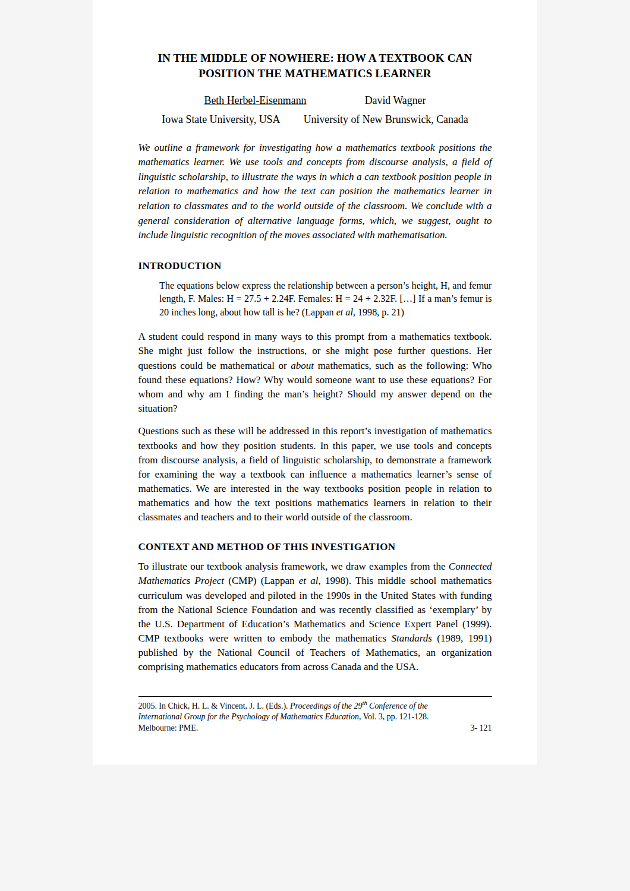IN THE MIDDLE OF NOWHERE: HOW A TEXTBOOK CAN
POSITION THE MATHEMATICS LEARNER
Beth Herbel-Eisenmann David Wagner
Iowa State University, USA University of New Brunswick, Canada
We outline a framework for investigating how a mathematics textbook positions the mathematics learner. We use tools and concepts from discourse analysis, a field of linguistic scholarship, to illustrate the ways in which a can textbook position people in relation to mathematics and how the text can position the mathematics learner in relation to classmates and to the world outside of the classroom. We conclude with a general consideration of alternative language forms, which, we suggest, ought to include linguistic recognition of the moves associated with mathematisation.
INTRODUCTION
The equations below express the relationship between a person’s height, H, and femur length, F. Males: H = 27.5 + 2.24F. Females: H = 24 + 2.32F. […] If a man’s femur is 20 inches long, about how tall is he? (Lappan et al, 1998, p. 21)
A student could respond in many ways to this prompt from a mathematics textbook. She might just follow the instructions, or she might pose further questions. Her questions could be mathematical or about mathematics, such as the following: Who found these equations? How? Why would someone want to use these equations? For whom and why am I finding the man’s height? Should my answer depend on the situation?
Questions such as these will be addressed in this report’s investigation of mathematics textbooks and how they position students. In this paper, we use tools and concepts from discourse analysis, a field of linguistic scholarship, to demonstrate a framework for examining the way a textbook can influence a mathematics learner’s sense of mathematics. We are interested in the way textbooks position people in relation to mathematics and how the text positions mathematics learners in relation to their classmates and teachers and to their world outside of the classroom.
CONTEXT AND METHOD OF THIS INVESTIGATION
To illustrate our textbook analysis framework, we draw examples from the Connected Mathematics Project (CMP) (Lappan et al, 1998). This middle school mathematics curriculum was developed and piloted in the 1990s in the United States with funding from the National Science Foundation and was recently classified as ‘exemplary’ by the U.S. Department of Education’s Mathematics and Science Expert Panel (1999). CMP textbooks were written to embody the mathematics Standards (1989, 1991) published by the National Council of Teachers of Mathematics, an organization comprising mathematics educators from across Canada and the USA.
2005. In Chick, H. L. & Vincent, J. L. (Eds.). Proceedings of the 29th Conference of the International Group for the Psychology of Mathematics Education, Vol. 3, pp. 121-128. Melbourne: PME.
3- 121